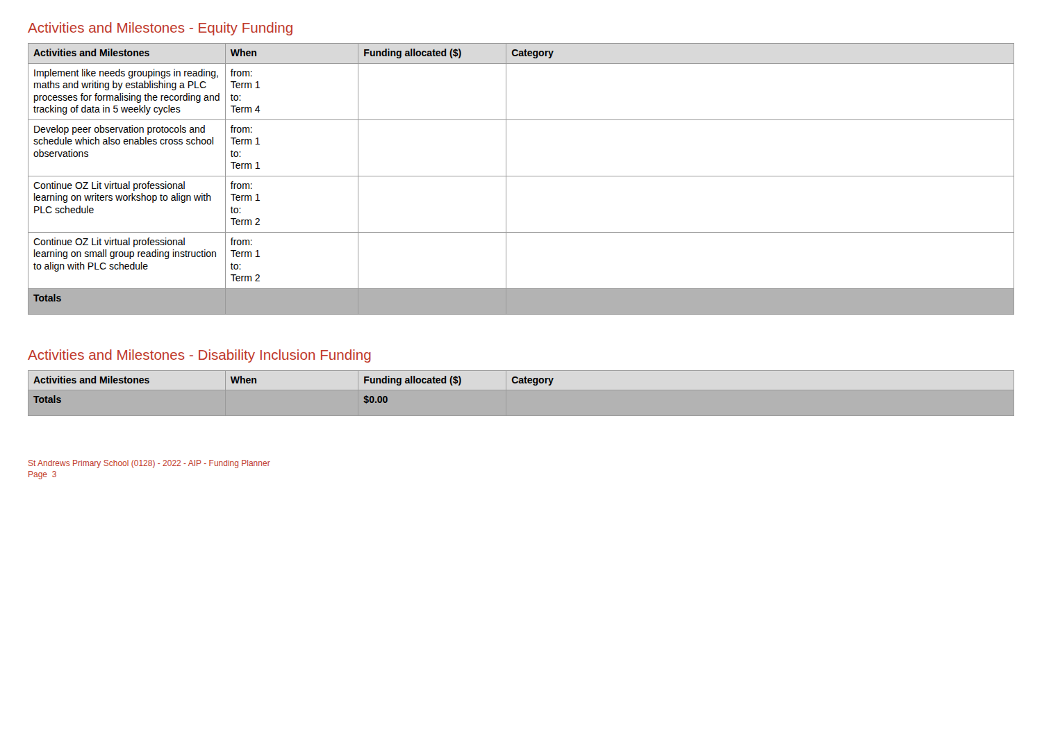Activities and Milestones - Equity Funding
| Activities and Milestones | When | Funding allocated ($) | Category |
| --- | --- | --- | --- |
| Implement like needs groupings in reading, maths and writing by establishing a PLC processes for formalising the recording and tracking of data in 5 weekly cycles | from: Term 1 to: Term 4 | | |
| Develop peer observation protocols and schedule which also enables cross school observations | from: Term 1 to: Term 1 | | |
| Continue OZ Lit virtual professional learning on writers workshop to align with PLC schedule | from: Term 1 to: Term 2 | | |
| Continue OZ Lit virtual professional learning on small group reading instruction to align with PLC schedule | from: Term 1 to: Term 2 | | |
| Totals | | | |
Activities and Milestones - Disability Inclusion Funding
| Activities and Milestones | When | Funding allocated ($) | Category |
| --- | --- | --- | --- |
| Totals | | $0.00 | |
St Andrews Primary School (0128) - 2022 - AIP - Funding Planner
Page 3